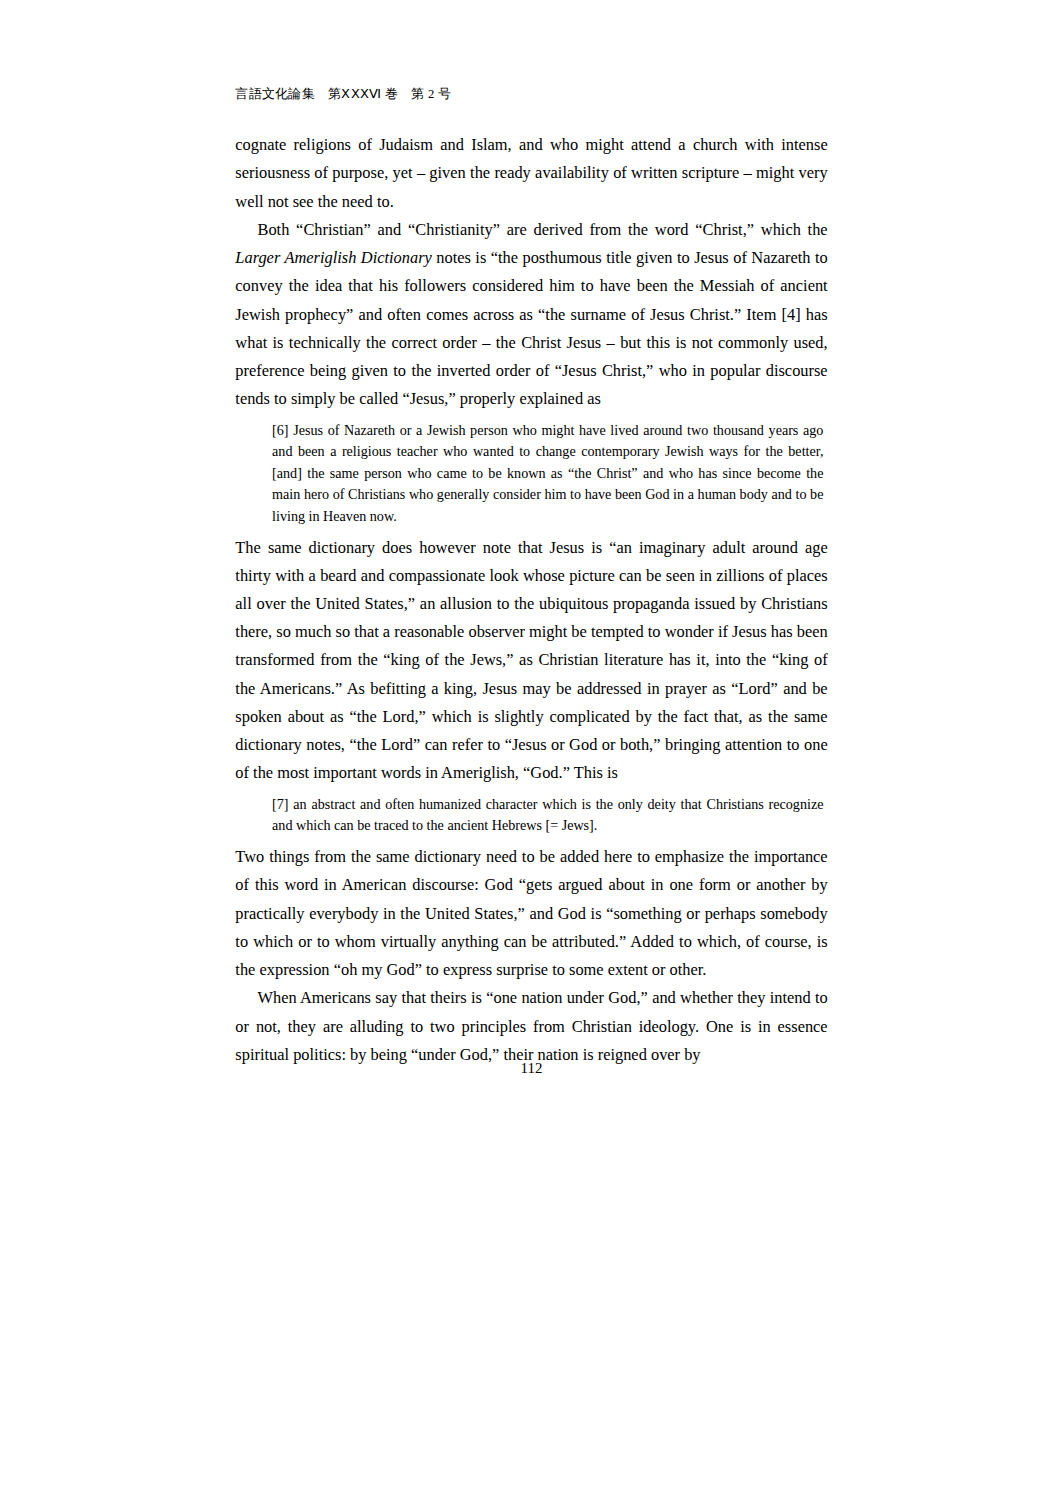言語文化論集　第ⅩⅩⅩⅥ 巻　第 2 号
cognate religions of Judaism and Islam, and who might attend a church with intense seriousness of purpose, yet – given the ready availability of written scripture – might very well not see the need to.
Both “Christian” and “Christianity” are derived from the word “Christ,” which the Larger Ameriglish Dictionary notes is “the posthumous title given to Jesus of Nazareth to convey the idea that his followers considered him to have been the Messiah of ancient Jewish prophecy” and often comes across as “the surname of Jesus Christ.” Item [4] has what is technically the correct order – the Christ Jesus – but this is not commonly used, preference being given to the inverted order of “Jesus Christ,” who in popular discourse tends to simply be called “Jesus,” properly explained as
[6] Jesus of Nazareth or a Jewish person who might have lived around two thousand years ago and been a religious teacher who wanted to change contemporary Jewish ways for the better, [and] the same person who came to be known as “the Christ” and who has since become the main hero of Christians who generally consider him to have been God in a human body and to be living in Heaven now.
The same dictionary does however note that Jesus is “an imaginary adult around age thirty with a beard and compassionate look whose picture can be seen in zillions of places all over the United States,” an allusion to the ubiquitous propaganda issued by Christians there, so much so that a reasonable observer might be tempted to wonder if Jesus has been transformed from the “king of the Jews,” as Christian literature has it, into the “king of the Americans.” As befitting a king, Jesus may be addressed in prayer as “Lord” and be spoken about as “the Lord,” which is slightly complicated by the fact that, as the same dictionary notes, “the Lord” can refer to “Jesus or God or both,” bringing attention to one of the most important words in Ameriglish, “God.” This is
[7] an abstract and often humanized character which is the only deity that Christians recognize and which can be traced to the ancient Hebrews [= Jews].
Two things from the same dictionary need to be added here to emphasize the importance of this word in American discourse: God “gets argued about in one form or another by practically everybody in the United States,” and God is “something or perhaps somebody to which or to whom virtually anything can be attributed.” Added to which, of course, is the expression “oh my God” to express surprise to some extent or other.
When Americans say that theirs is “one nation under God,” and whether they intend to or not, they are alluding to two principles from Christian ideology. One is in essence spiritual politics: by being “under God,” their nation is reigned over by
112